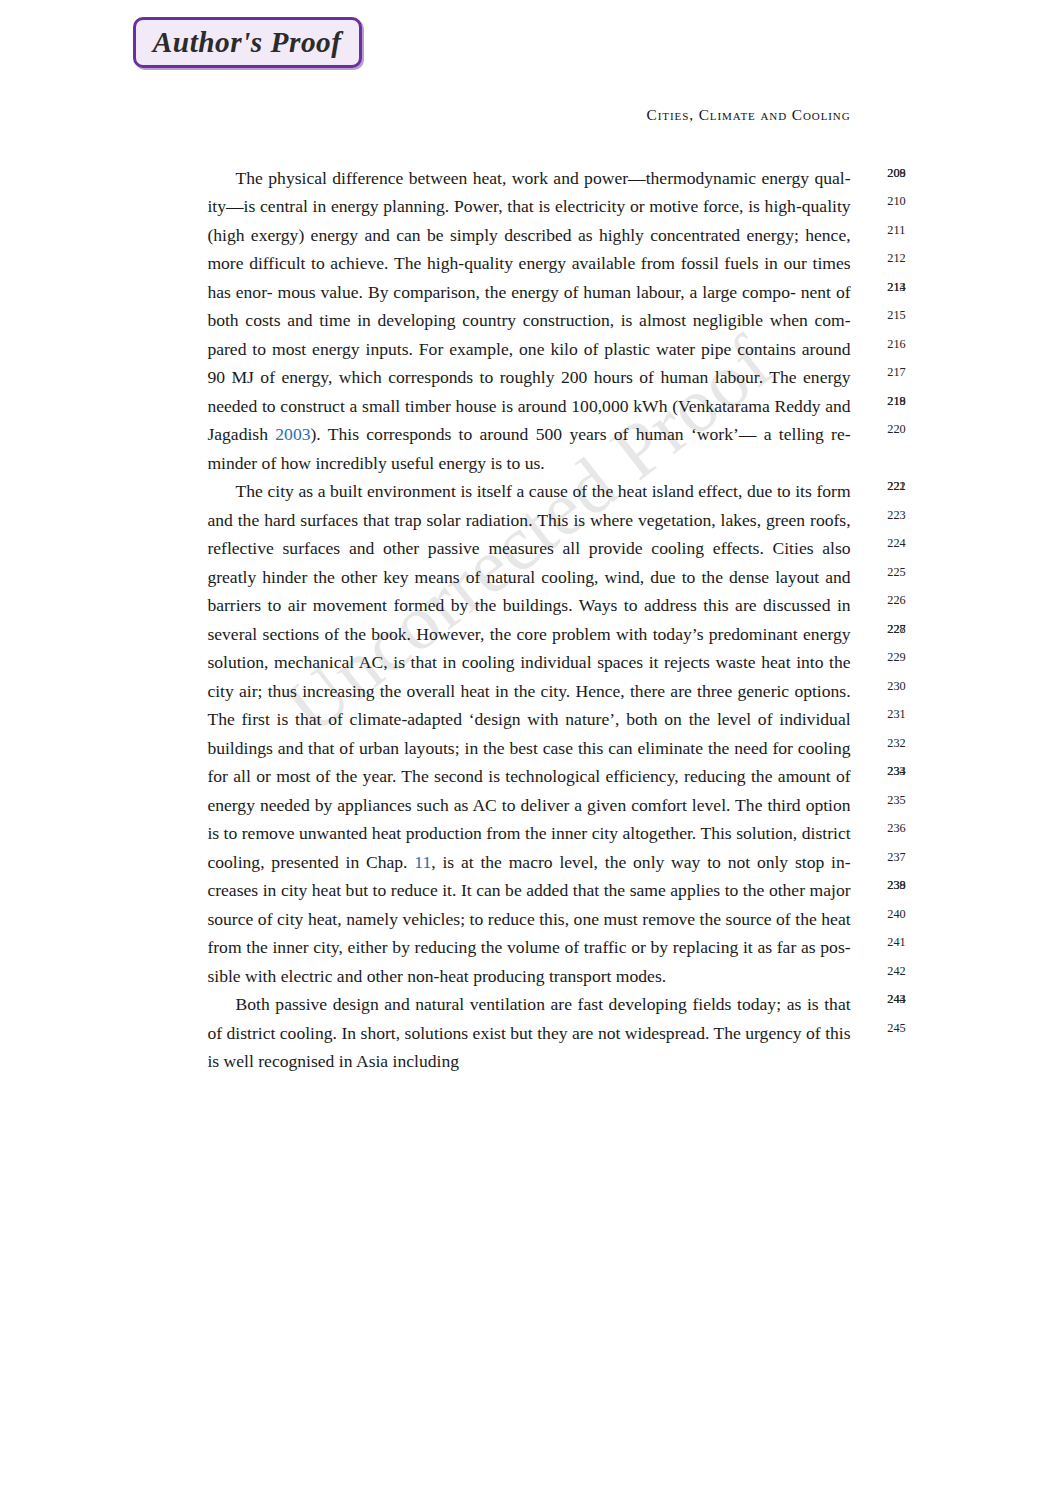Author's Proof
Cities, Climate and Cooling
Uncorrected Proof
208 The physical difference between heat, work and power—thermodynamic 209energy quality—is central in energy planning. Power, that is electricity or 210motive force, is high-quality (high exergy) energy and can be simply 211described as highly concentrated energy; hence, more difficult to achieve. 212 The high-quality energy available from fossil fuels in our times has enor- 213mous value. By comparison, the energy of human labour, a large compo- 214nent of both costs and time in developing country construction, is almost 215negligible when compared to most energy inputs. For example, one kilo of 216plastic water pipe contains around 90 MJ of energy, which corresponds to 217roughly 200 hours of human labour. The energy needed to construct a 218small timber house is around 100,000 kWh (Venkatarama Reddy and 219 Jagadish 2003). This corresponds to around 500 years of human ‘work’— 220a telling reminder of how incredibly useful energy is to us.
221 The city as a built environment is itself a cause of the heat island effect, 222due to its form and the hard surfaces that trap solar radiation. This is where 223vegetation, lakes, green roofs, reflective surfaces and other passive measures 224all provide cooling effects. Cities also greatly hinder the other key means of 225natural cooling, wind, due to the dense layout and barriers to air movement 226formed by the buildings. Ways to address this are discussed in several 227sections of the book. However, the core problem with today’s predominant 228energy solution, mechanical AC, is that in cooling individual spaces it rejects 229waste heat into the city air; thus increasing the overall heat in the city. 230 Hence, there are three generic options. The first is that of climate-adapted 231‘design with nature’, both on the level of individual buildings and that of 232urban layouts; in the best case this can eliminate the need for cooling for all 233or most of the year. The second is technological efficiency, reducing the 234amount of energy needed by appliances such as AC to deliver a given 235comfort level. The third option is to remove unwanted heat production 236from the inner city altogether. This solution, district cooling, presented in 237 Chap. 11, is at the macro level, the only way to not only stop increases in city 238heat but to reduce it. It can be added that the same applies to the other 239major source of city heat, namely vehicles; to reduce this, one must remove 240the source of the heat from the inner city, either by reducing the volume of 241traffic or by replacing it as far as possible with electric and other non-heat 242producing transport modes.
243 Both passive design and natural ventilation are fast developing fields 244today; as is that of district cooling. In short, solutions exist but they are 245not widespread. The urgency of this is well recognised in Asia including